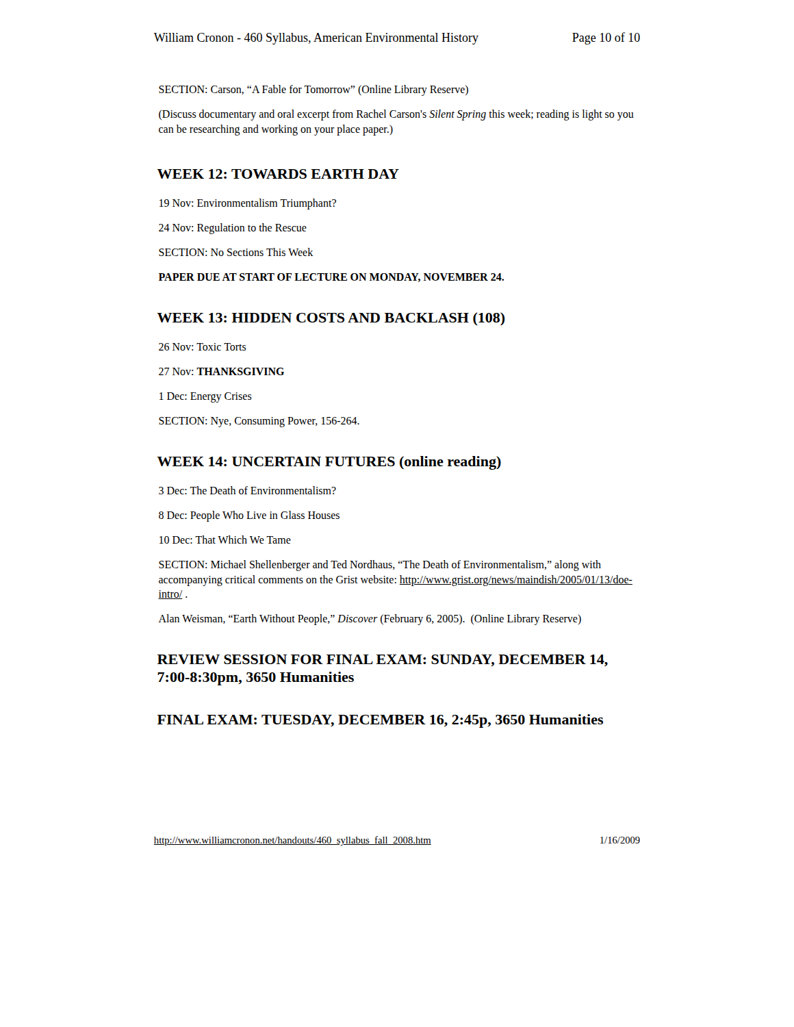William Cronon - 460 Syllabus, American Environmental History
Page 10 of 10
SECTION: Carson, “A Fable for Tomorrow” (Online Library Reserve)
(Discuss documentary and oral excerpt from Rachel Carson's Silent Spring this week; reading is light so you can be researching and working on your place paper.)
WEEK 12: TOWARDS EARTH DAY
19 Nov: Environmentalism Triumphant?
24 Nov: Regulation to the Rescue
SECTION: No Sections This Week
PAPER DUE AT START OF LECTURE ON MONDAY, NOVEMBER 24.
WEEK 13: HIDDEN COSTS AND BACKLASH (108)
26 Nov: Toxic Torts
27 Nov: THANKSGIVING
1 Dec: Energy Crises
SECTION: Nye, Consuming Power, 156-264.
WEEK 14: UNCERTAIN FUTURES (online reading)
3 Dec: The Death of Environmentalism?
8 Dec: People Who Live in Glass Houses
10 Dec: That Which We Tame
SECTION: Michael Shellenberger and Ted Nordhaus, “The Death of Environmentalism,” along with accompanying critical comments on the Grist website: http://www.grist.org/news/maindish/2005/01/13/doe-intro/ .
Alan Weisman, “Earth Without People,” Discover (February 6, 2005). (Online Library Reserve)
REVIEW SESSION FOR FINAL EXAM: SUNDAY, DECEMBER 14, 7:00-8:30pm, 3650 Humanities
FINAL EXAM: TUESDAY, DECEMBER 16, 2:45p, 3650 Humanities
http://www.williamcronon.net/handouts/460_syllabus_fall_2008.htm
1/16/2009